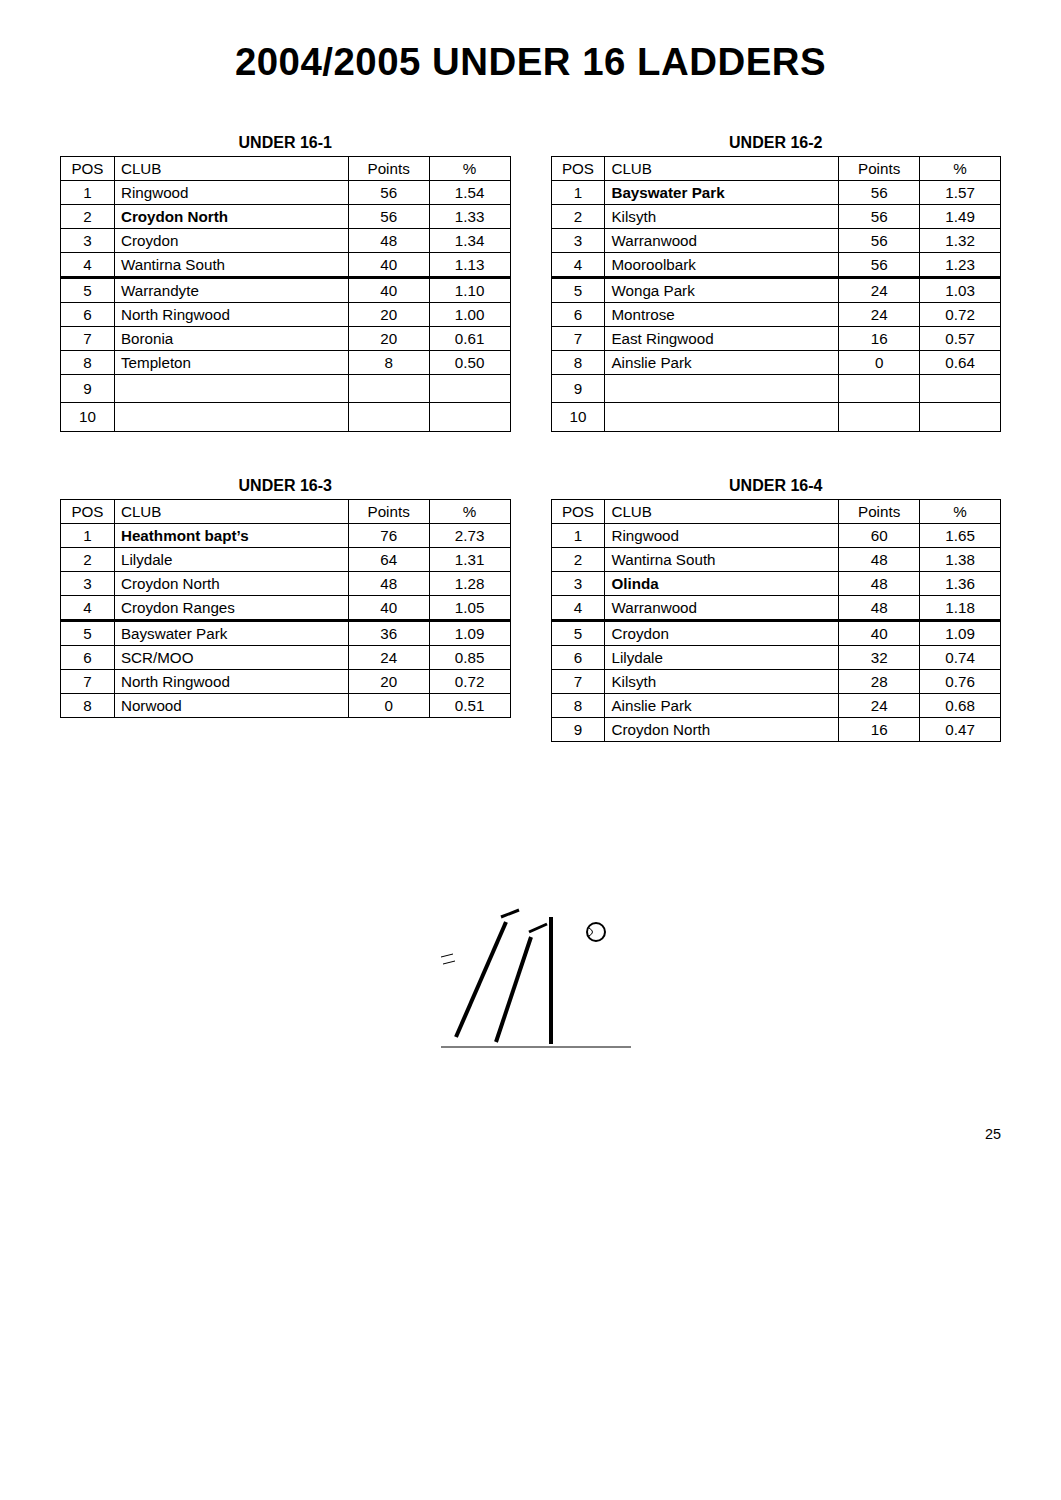2004/2005 UNDER 16 LADDERS
UNDER 16-1
| POS | CLUB | Points | % |
| --- | --- | --- | --- |
| 1 | Ringwood | 56 | 1.54 |
| 2 | Croydon North | 56 | 1.33 |
| 3 | Croydon | 48 | 1.34 |
| 4 | Wantirna South | 40 | 1.13 |
| 5 | Warrandyte | 40 | 1.10 |
| 6 | North Ringwood | 20 | 1.00 |
| 7 | Boronia | 20 | 0.61 |
| 8 | Templeton | 8 | 0.50 |
| 9 | | | |
| 10 | | | |
UNDER 16-2
| POS | CLUB | Points | % |
| --- | --- | --- | --- |
| 1 | Bayswater Park | 56 | 1.57 |
| 2 | Kilsyth | 56 | 1.49 |
| 3 | Warranwood | 56 | 1.32 |
| 4 | Mooroolbark | 56 | 1.23 |
| 5 | Wonga Park | 24 | 1.03 |
| 6 | Montrose | 24 | 0.72 |
| 7 | East Ringwood | 16 | 0.57 |
| 8 | Ainslie Park | 0 | 0.64 |
| 9 | | | |
| 10 | | | |
UNDER 16-3
| POS | CLUB | Points | % |
| --- | --- | --- | --- |
| 1 | Heathmont bapt’s | 76 | 2.73 |
| 2 | Lilydale | 64 | 1.31 |
| 3 | Croydon North | 48 | 1.28 |
| 4 | Croydon Ranges | 40 | 1.05 |
| 5 | Bayswater Park | 36 | 1.09 |
| 6 | SCR/MOO | 24 | 0.85 |
| 7 | North Ringwood | 20 | 0.72 |
| 8 | Norwood | 0 | 0.51 |
UNDER 16-4
| POS | CLUB | Points | % |
| --- | --- | --- | --- |
| 1 | Ringwood | 60 | 1.65 |
| 2 | Wantirna South | 48 | 1.38 |
| 3 | Olinda | 48 | 1.36 |
| 4 | Warranwood | 48 | 1.18 |
| 5 | Croydon | 40 | 1.09 |
| 6 | Lilydale | 32 | 0.74 |
| 7 | Kilsyth | 28 | 0.76 |
| 8 | Ainslie Park | 24 | 0.68 |
| 9 | Croydon North | 16 | 0.47 |
25